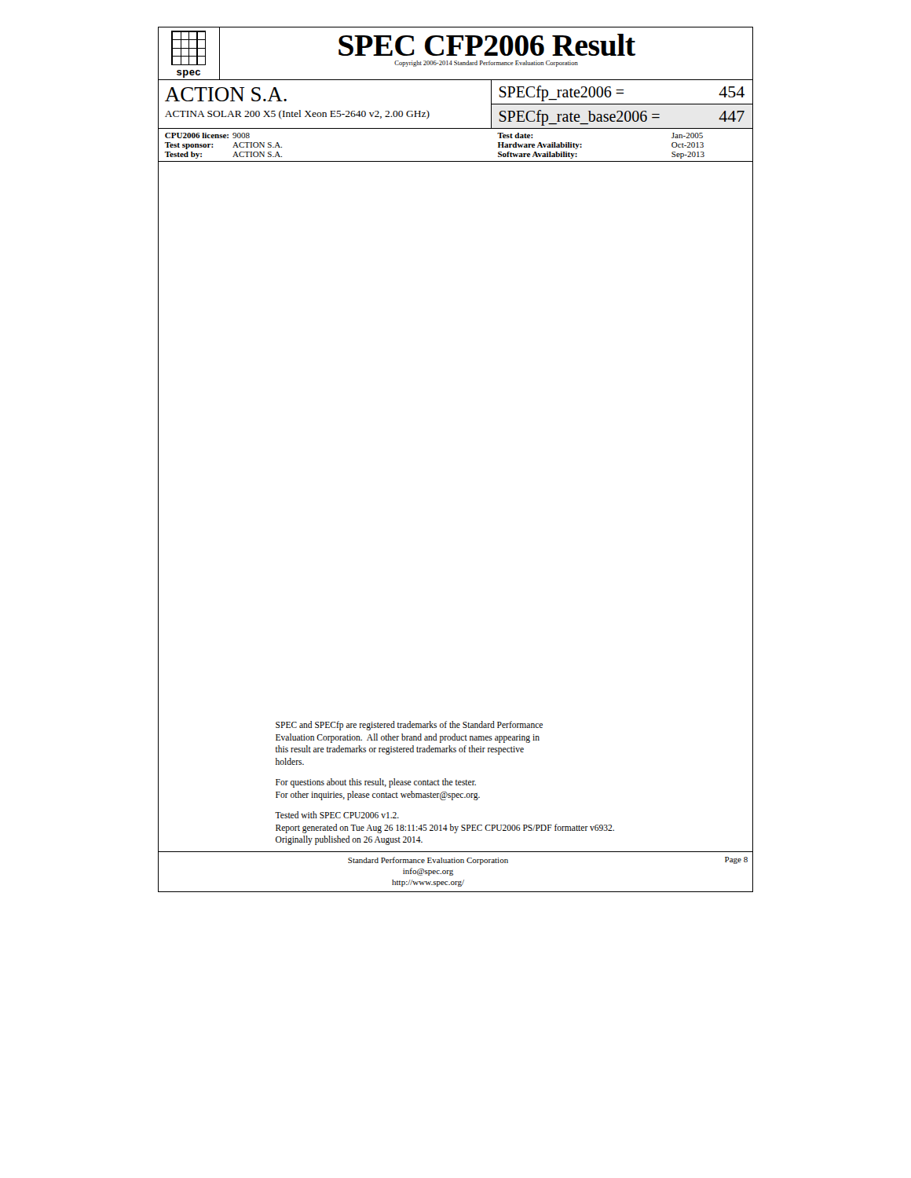spec
SPEC CFP2006 Result
Copyright 2006-2014 Standard Performance Evaluation Corporation
ACTION S.A.
ACTINA SOLAR 200 X5 (Intel Xeon E5-2640 v2, 2.00 GHz)
SPECfp_rate2006 = 454
SPECfp_rate_base2006 = 447
| CPU2006 license: | 9008 |
| Test sponsor: | ACTION S.A. |
| Tested by: | ACTION S.A. |
| Test date: | Jan-2005 |
| Hardware Availability: | Oct-2013 |
| Software Availability: | Sep-2013 |
SPEC and SPECfp are registered trademarks of the Standard Performance
Evaluation Corporation. All other brand and product names appearing in
this result are trademarks or registered trademarks of their respective
holders.
For questions about this result, please contact the tester.
For other inquiries, please contact webmaster@spec.org.
Tested with SPEC CPU2006 v1.2.
Report generated on Tue Aug 26 18:11:45 2014 by SPEC CPU2006 PS/PDF formatter v6932.
Originally published on 26 August 2014.
Standard Performance Evaluation Corporation
info@spec.org
http://www.spec.org/
Page 8